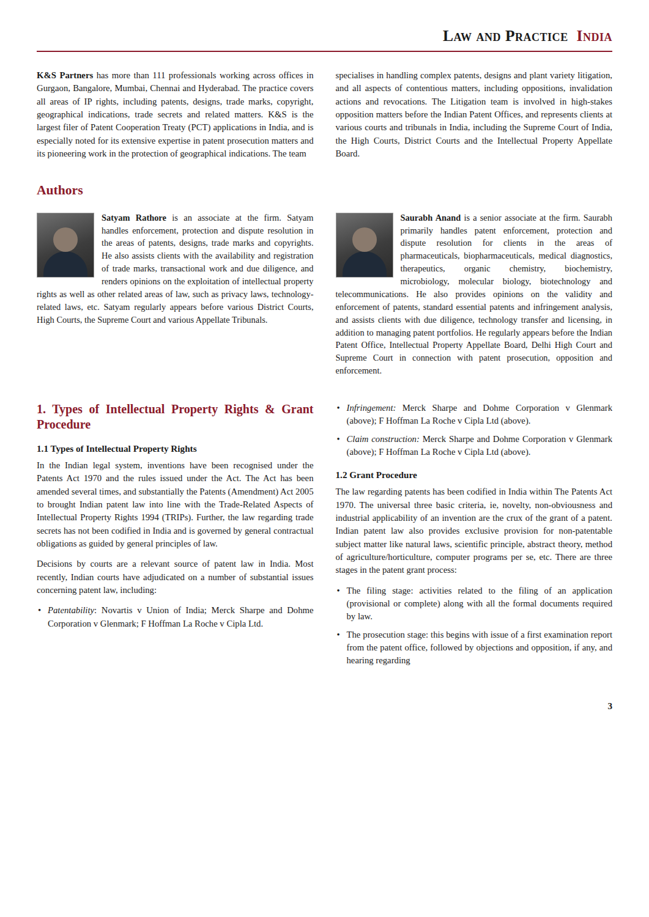Law and Practice India
K&S Partners has more than 111 professionals working across offices in Gurgaon, Bangalore, Mumbai, Chennai and Hyderabad. The practice covers all areas of IP rights, including patents, designs, trade marks, copyright, geographical indications, trade secrets and related matters. K&S is the largest filer of Patent Cooperation Treaty (PCT) applications in India, and is especially noted for its extensive expertise in patent prosecution matters and its pioneering work in the protection of geographical indications. The team
specialises in handling complex patents, designs and plant variety litigation, and all aspects of contentious matters, including oppositions, invalidation actions and revocations. The Litigation team is involved in high-stakes opposition matters before the Indian Patent Offices, and represents clients at various courts and tribunals in India, including the Supreme Court of India, the High Courts, District Courts and the Intellectual Property Appellate Board.
Authors
Satyam Rathore is an associate at the firm. Satyam handles enforcement, protection and dispute resolution in the areas of patents, designs, trade marks and copyrights. He also assists clients with the availability and registration of trade marks, transactional work and due diligence, and renders opinions on the exploitation of intellectual property rights as well as other related areas of law, such as privacy laws, technology-related laws, etc. Satyam regularly appears before various District Courts, High Courts, the Supreme Court and various Appellate Tribunals.
Saurabh Anand is a senior associate at the firm. Saurabh primarily handles patent enforcement, protection and dispute resolution for clients in the areas of pharmaceuticals, biopharmaceuticals, medical diagnostics, therapeutics, organic chemistry, biochemistry, microbiology, molecular biology, biotechnology and telecommunications. He also provides opinions on the validity and enforcement of patents, standard essential patents and infringement analysis, and assists clients with due diligence, technology transfer and licensing, in addition to managing patent portfolios. He regularly appears before the Indian Patent Office, Intellectual Property Appellate Board, Delhi High Court and Supreme Court in connection with patent prosecution, opposition and enforcement.
1. Types of Intellectual Property Rights & Grant Procedure
1.1 Types of Intellectual Property Rights
In the Indian legal system, inventions have been recognised under the Patents Act 1970 and the rules issued under the Act. The Act has been amended several times, and substantially the Patents (Amendment) Act 2005 to brought Indian patent law into line with the Trade-Related Aspects of Intellectual Property Rights 1994 (TRIPs). Further, the law regarding trade secrets has not been codified in India and is governed by general contractual obligations as guided by general principles of law.
Decisions by courts are a relevant source of patent law in India. Most recently, Indian courts have adjudicated on a number of substantial issues concerning patent law, including:
Patentability: Novartis v Union of India; Merck Sharpe and Dohme Corporation v Glenmark; F Hoffman La Roche v Cipla Ltd.
Infringement: Merck Sharpe and Dohme Corporation v Glenmark (above); F Hoffman La Roche v Cipla Ltd (above).
Claim construction: Merck Sharpe and Dohme Corporation v Glenmark (above); F Hoffman La Roche v Cipla Ltd (above).
1.2 Grant Procedure
The law regarding patents has been codified in India within The Patents Act 1970. The universal three basic criteria, ie, novelty, non-obviousness and industrial applicability of an invention are the crux of the grant of a patent. Indian patent law also provides exclusive provision for non-patentable subject matter like natural laws, scientific principle, abstract theory, method of agriculture/horticulture, computer programs per se, etc. There are three stages in the patent grant process:
The filing stage: activities related to the filing of an application (provisional or complete) along with all the formal documents required by law.
The prosecution stage: this begins with issue of a first examination report from the patent office, followed by objections and opposition, if any, and hearing regarding
3